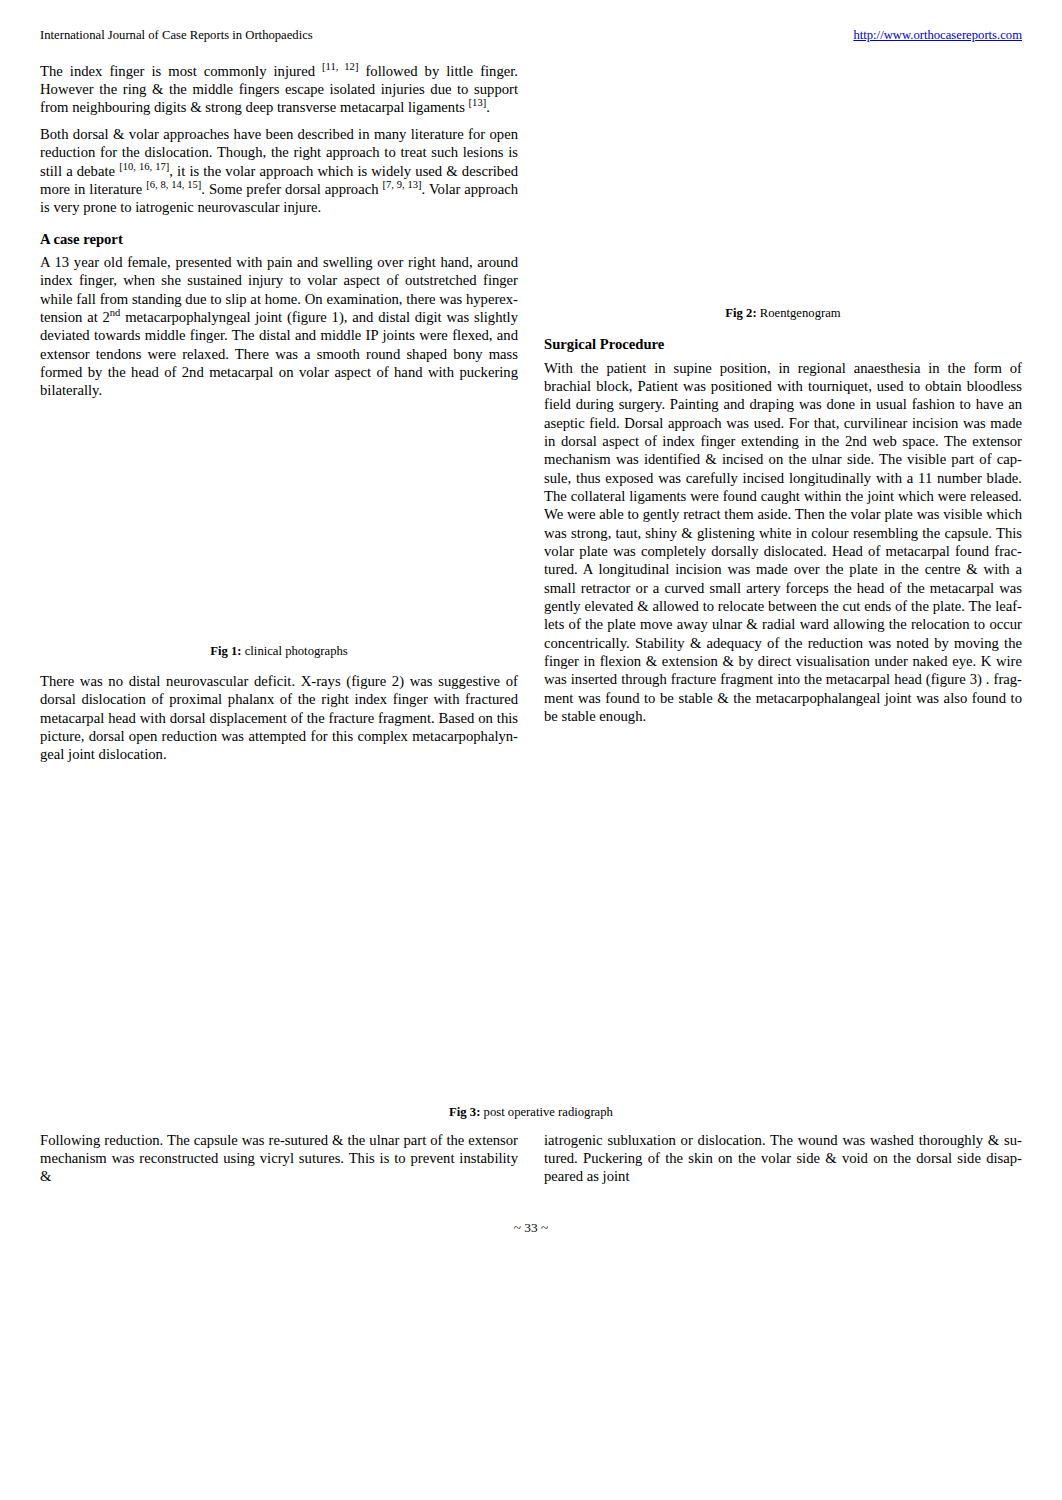International Journal of Case Reports in Orthopaedics http://www.orthocasereports.com
The index finger is most commonly injured [11, 12] followed by little finger. However the ring & the middle fingers escape isolated injuries due to support from neighbouring digits & strong deep transverse metacarpal ligaments [13].
Both dorsal & volar approaches have been described in many literature for open reduction for the dislocation. Though, the right approach to treat such lesions is still a debate [10, 16, 17], it is the volar approach which is widely used & described more in literature [6, 8, 14, 15]. Some prefer dorsal approach [7, 9, 13]. Volar approach is very prone to iatrogenic neurovascular injure.
A case report
A 13 year old female, presented with pain and swelling over right hand, around index finger, when she sustained injury to volar aspect of outstretched finger while fall from standing due to slip at home. On examination, there was hyperextension at 2nd metacarpophalyngeal joint (figure 1), and distal digit was slightly deviated towards middle finger. The distal and middle IP joints were flexed, and extensor tendons were relaxed. There was a smooth round shaped bony mass formed by the head of 2nd metacarpal on volar aspect of hand with puckering bilaterally.
Fig 1: clinical photographs
There was no distal neurovascular deficit. X-rays (figure 2) was suggestive of dorsal dislocation of proximal phalanx of the right index finger with fractured metacarpal head with dorsal displacement of the fracture fragment. Based on this picture, dorsal open reduction was attempted for this complex metacarpophalyngeal joint dislocation.
Fig 2: Roentgenogram
Surgical Procedure
With the patient in supine position, in regional anaesthesia in the form of brachial block, Patient was positioned with tourniquet, used to obtain bloodless field during surgery. Painting and draping was done in usual fashion to have an aseptic field. Dorsal approach was used. For that, curvilinear incision was made in dorsal aspect of index finger extending in the 2nd web space. The extensor mechanism was identified & incised on the ulnar side. The visible part of capsule, thus exposed was carefully incised longitudinally with a 11 number blade. The collateral ligaments were found caught within the joint which were released. We were able to gently retract them aside. Then the volar plate was visible which was strong, taut, shiny & glistening white in colour resembling the capsule. This volar plate was completely dorsally dislocated. Head of metacarpal found fractured. A longitudinal incision was made over the plate in the centre & with a small retractor or a curved small artery forceps the head of the metacarpal was gently elevated & allowed to relocate between the cut ends of the plate. The leaflets of the plate move away ulnar & radial ward allowing the relocation to occur concentrically. Stability & adequacy of the reduction was noted by moving the finger in flexion & extension & by direct visualisation under naked eye. K wire was inserted through fracture fragment into the metacarpal head (figure 3) . fragment was found to be stable & the metacarpophalangeal joint was also found to be stable enough.
Fig 3: post operative radiograph
Following reduction. The capsule was re-sutured & the ulnar part of the extensor mechanism was reconstructed using vicryl sutures. This is to prevent instability &
iatrogenic subluxation or dislocation. The wound was washed thoroughly & sutured. Puckering of the skin on the volar side & void on the dorsal side disappeared as joint
~ 33 ~